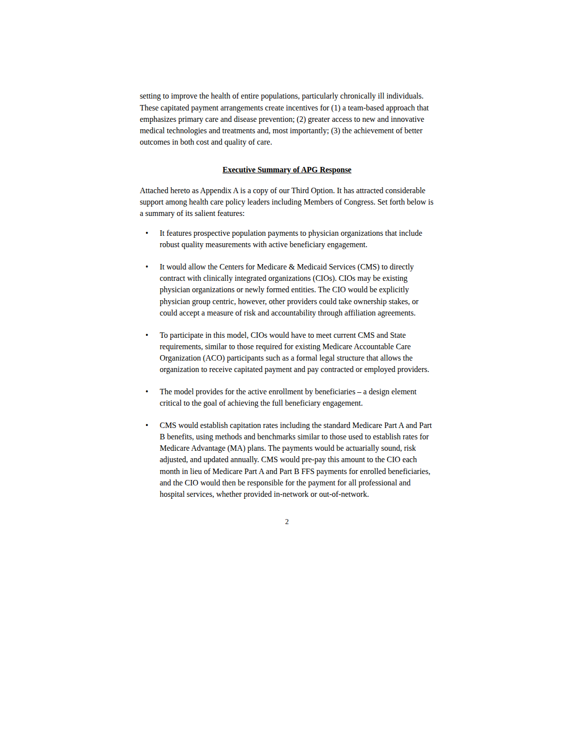setting to improve the health of entire populations, particularly chronically ill individuals. These capitated payment arrangements create incentives for (1) a team-based approach that emphasizes primary care and disease prevention; (2) greater access to new and innovative medical technologies and treatments and, most importantly; (3) the achievement of better outcomes in both cost and quality of care.
Executive Summary of APG Response
Attached hereto as Appendix A is a copy of our Third Option. It has attracted considerable support among health care policy leaders including Members of Congress. Set forth below is a summary of its salient features:
It features prospective population payments to physician organizations that include robust quality measurements with active beneficiary engagement.
It would allow the Centers for Medicare & Medicaid Services (CMS) to directly contract with clinically integrated organizations (CIOs). CIOs may be existing physician organizations or newly formed entities. The CIO would be explicitly physician group centric, however, other providers could take ownership stakes, or could accept a measure of risk and accountability through affiliation agreements.
To participate in this model, CIOs would have to meet current CMS and State requirements, similar to those required for existing Medicare Accountable Care Organization (ACO) participants such as a formal legal structure that allows the organization to receive capitated payment and pay contracted or employed providers.
The model provides for the active enrollment by beneficiaries – a design element critical to the goal of achieving the full beneficiary engagement.
CMS would establish capitation rates including the standard Medicare Part A and Part B benefits, using methods and benchmarks similar to those used to establish rates for Medicare Advantage (MA) plans. The payments would be actuarially sound, risk adjusted, and updated annually. CMS would pre-pay this amount to the CIO each month in lieu of Medicare Part A and Part B FFS payments for enrolled beneficiaries, and the CIO would then be responsible for the payment for all professional and hospital services, whether provided in-network or out-of-network.
2